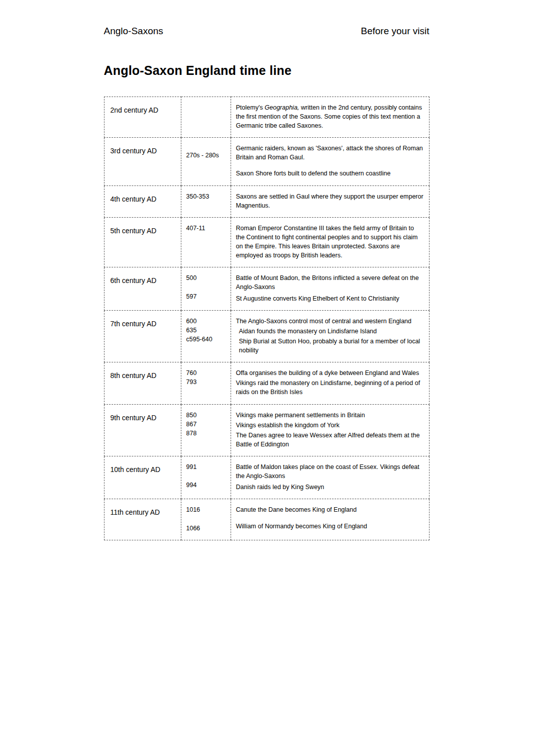Anglo-Saxons
Before your visit
Anglo-Saxon England time line
| 2nd century AD | | Ptolemy's Geographia, written in the 2nd century, possibly contains the first mention of the Saxons. Some copies of this text mention a Germanic tribe called Saxones. |
| 3rd century AD | 270s - 280s | Germanic raiders, known as 'Saxones', attack the shores of Roman Britain and Roman Gaul. Saxon Shore forts built to defend the southern coastline |
| 4th century AD | 350-353 | Saxons are settled in Gaul where they support the usurper emperor Magnentius. |
| 5th century AD | 407-11 | Roman Emperor Constantine III takes the field army of Britain to the Continent to fight continental peoples and to support his claim on the Empire. This leaves Britain unprotected. Saxons are employed as troops by British leaders. |
| 6th century AD | 500 597 | Battle of Mount Badon, the Britons inflicted a severe defeat on the Anglo-Saxons St Augustine converts King Ethelbert of Kent to Christianity |
| 7th century AD | 600 635 c595-640 | The Anglo-Saxons control most of central and western England Aidan founds the monastery on Lindisfarne Island Ship Burial at Sutton Hoo, probably a burial for a member of local nobility |
| 8th century AD | 760 793 | Offa organises the building of a dyke between England and Wales Vikings raid the monastery on Lindisfarne, beginning of a period of raids on the British Isles |
| 9th century AD | 850 867 878 | Vikings make permanent settlements in Britain Vikings establish the kingdom of York The Danes agree to leave Wessex after Alfred defeats them at the Battle of Eddington |
| 10th century AD | 991 994 | Battle of Maldon takes place on the coast of Essex. Vikings defeat the Anglo-Saxons Danish raids led by King Sweyn |
| 11th century AD | 1016 1066 | Canute the Dane becomes King of England William of Normandy becomes King of England |